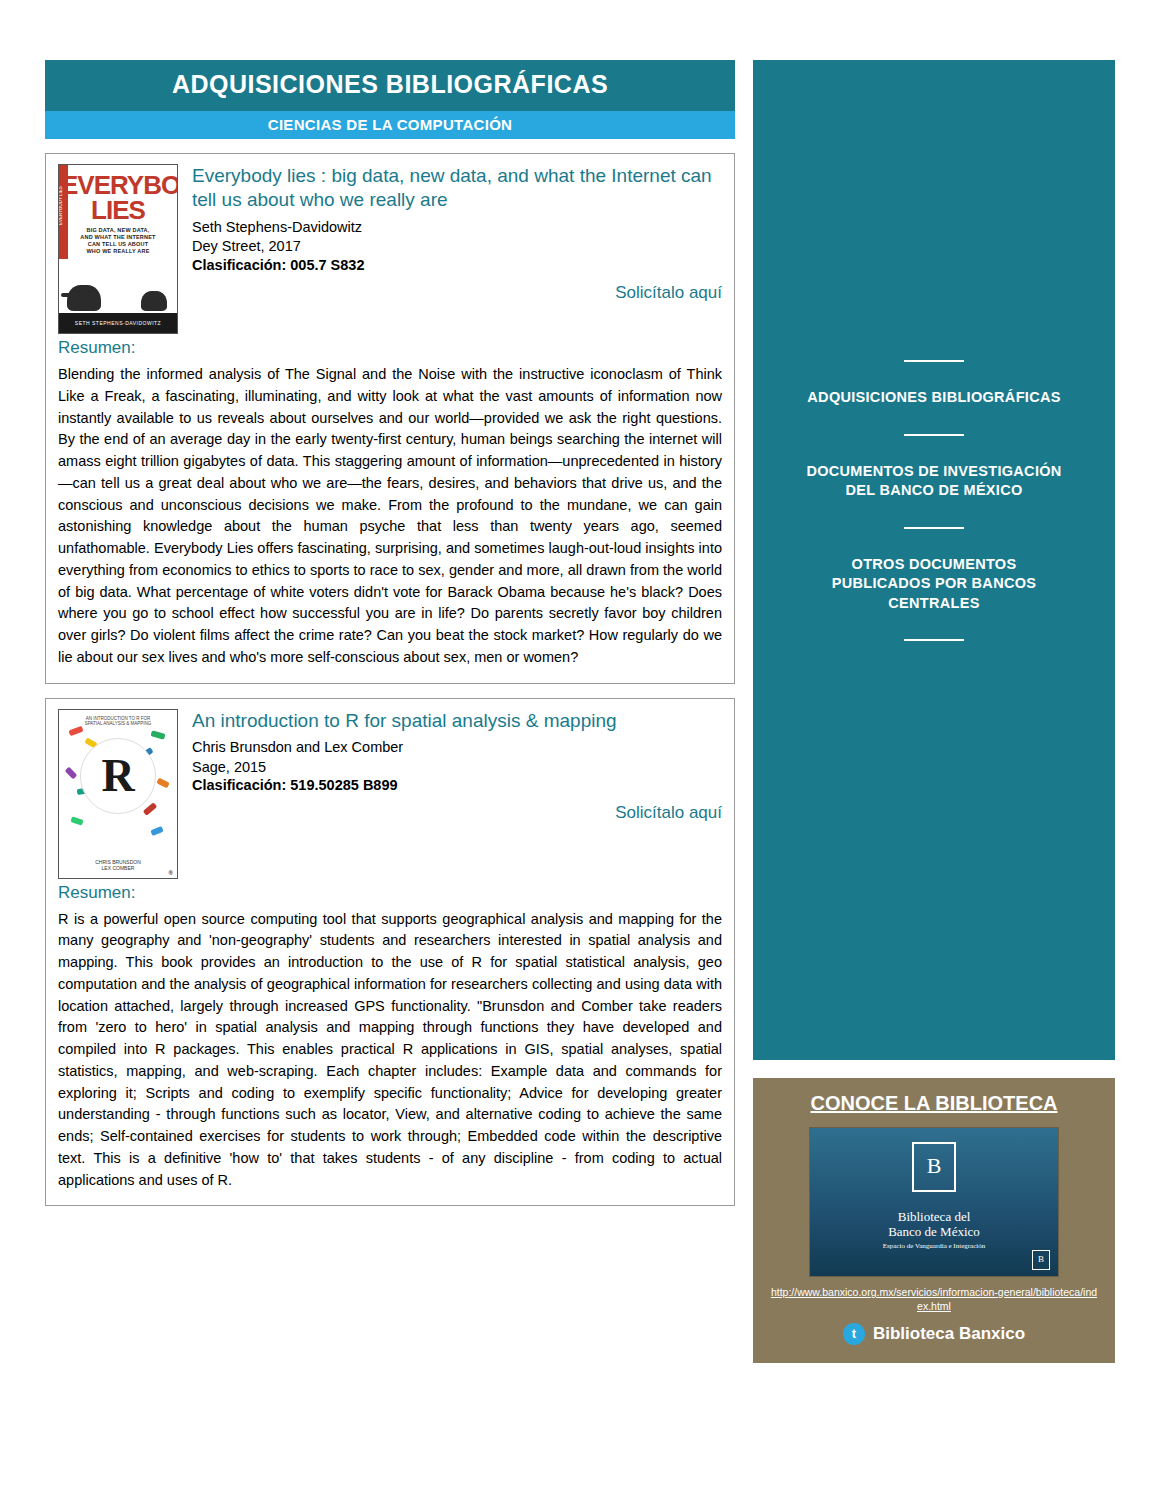ADQUISICIONES BIBLIOGRÁFICAS
CIENCIAS DE LA COMPUTACIÓN
EVERYBODY LIES
EVERYBODY
LIES
BIG DATA, NEW DATA,
AND WHAT THE INTERNET
CAN TELL US ABOUT
WHO WE REALLY ARE
SETH STEPHENS-DAVIDOWITZ
Everybody lies : big data, new data, and what the Internet can tell us about who we really are
Seth Stephens-Davidowitz
Dey Street, 2017
Clasificación: 005.7 S832
Solicítalo aquí
Resumen:
Blending the informed analysis of The Signal and the Noise with the instructive iconoclasm of Think Like a Freak, a fascinating, illuminating, and witty look at what the vast amounts of information now instantly available to us reveals about ourselves and our world—provided we ask the right questions. By the end of an average day in the early twenty-first century, human beings searching the internet will amass eight trillion gigabytes of data. This staggering amount of information—unprecedented in history—can tell us a great deal about who we are—the fears, desires, and behaviors that drive us, and the conscious and unconscious decisions we make. From the profound to the mundane, we can gain astonishing knowledge about the human psyche that less than twenty years ago, seemed unfathomable. Everybody Lies offers fascinating, surprising, and sometimes laugh-out-loud insights into everything from economics to ethics to sports to race to sex, gender and more, all drawn from the world of big data. What percentage of white voters didn't vote for Barack Obama because he's black? Does where you go to school effect how successful you are in life? Do parents secretly favor boy children over girls? Do violent films affect the crime rate? Can you beat the stock market? How regularly do we lie about our sex lives and who's more self-conscious about sex, men or women?
AN INTRODUCTION TO R FOR
SPATIAL ANALYSIS & MAPPING
R
CHRIS BRUNSDON
LEX COMBER
®
An introduction to R for spatial analysis & mapping
Chris Brunsdon and Lex Comber
Sage, 2015
Clasificación: 519.50285 B899
Solicítalo aquí
Resumen:
R is a powerful open source computing tool that supports geographical analysis and mapping for the many geography and 'non-geography' students and researchers interested in spatial analysis and mapping. This book provides an introduction to the use of R for spatial statistical analysis, geo computation and the analysis of geographical information for researchers collecting and using data with location attached, largely through increased GPS functionality. "Brunsdon and Comber take readers from 'zero to hero' in spatial analysis and mapping through functions they have developed and compiled into R packages. This enables practical R applications in GIS, spatial analyses, spatial statistics, mapping, and web-scraping. Each chapter includes: Example data and commands for exploring it; Scripts and coding to exemplify specific functionality; Advice for developing greater understanding - through functions such as locator, View, and alternative coding to achieve the same ends; Self-contained exercises for students to work through; Embedded code within the descriptive text. This is a definitive 'how to' that takes students - of any discipline - from coding to actual applications and uses of R.
ADQUISICIONES BIBLIOGRÁFICAS
DOCUMENTOS DE INVESTIGACIÓN
DEL BANCO DE MÉXICO
OTROS DOCUMENTOS
PUBLICADOS POR BANCOS
CENTRALES
CONOCE LA BIBLIOTECA
B
Biblioteca del
Banco de México
Espacio de Vanguardia e Integración
B
http://www.banxico.org.mx/servicios/informacion-general/biblioteca/index.html
t
Biblioteca Banxico